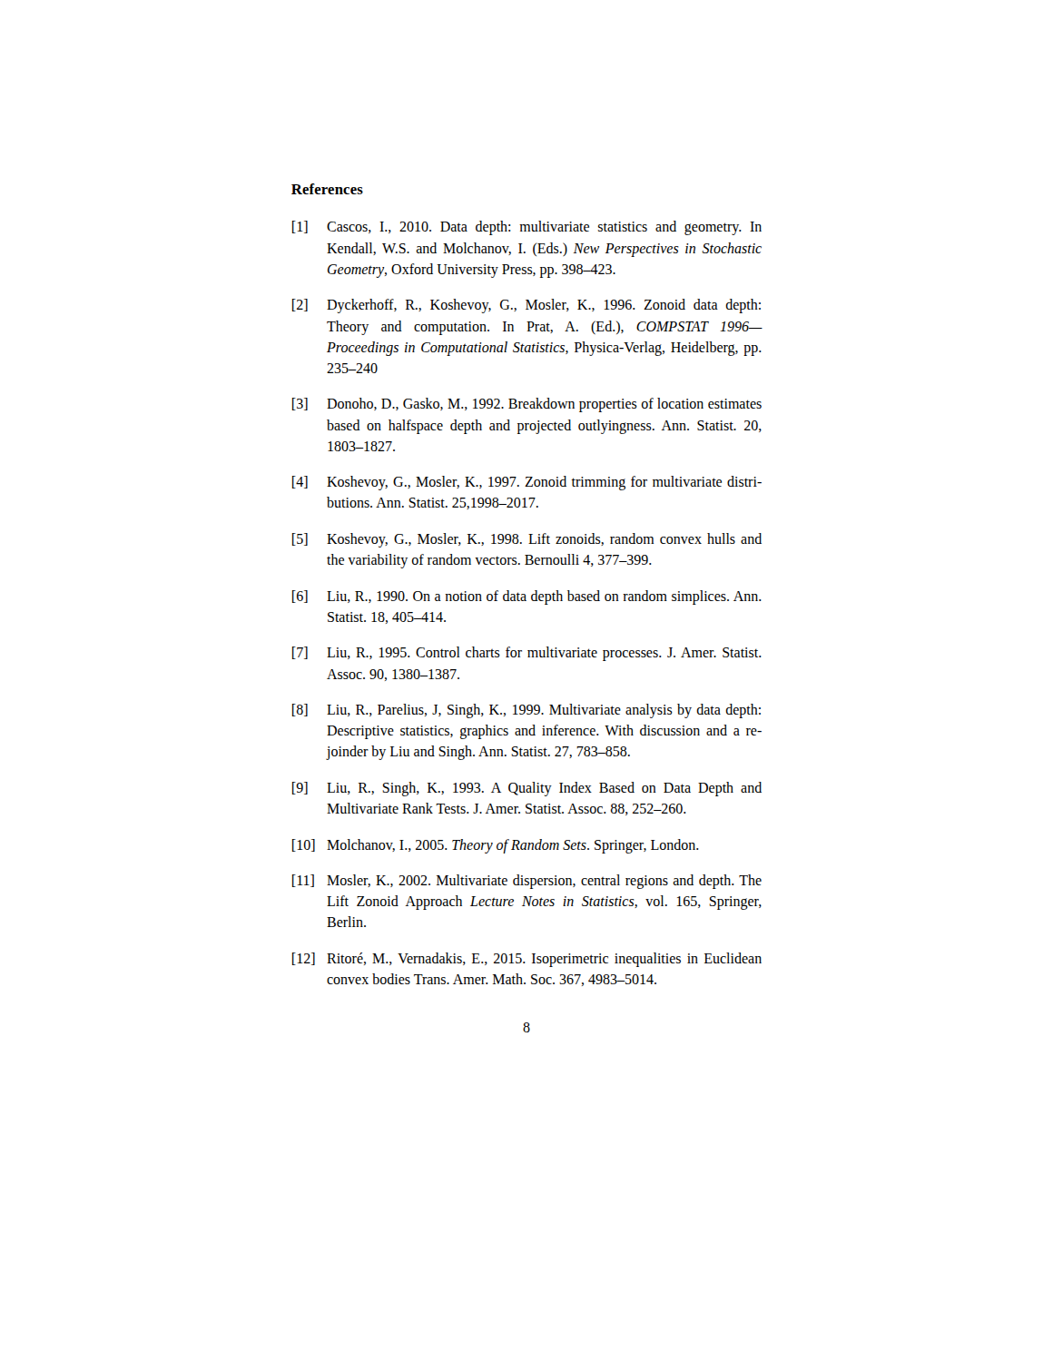References
[1] Cascos, I., 2010. Data depth: multivariate statistics and geometry. In Kendall, W.S. and Molchanov, I. (Eds.) New Perspectives in Stochastic Geometry, Oxford University Press, pp. 398–423.
[2] Dyckerhoff, R., Koshevoy, G., Mosler, K., 1996. Zonoid data depth: Theory and computation. In Prat, A. (Ed.), COMPSTAT 1996—Proceedings in Computational Statistics, Physica-Verlag, Heidelberg, pp. 235–240
[3] Donoho, D., Gasko, M., 1992. Breakdown properties of location estimates based on halfspace depth and projected outlyingness. Ann. Statist. 20, 1803–1827.
[4] Koshevoy, G., Mosler, K., 1997. Zonoid trimming for multivariate distributions. Ann. Statist. 25,1998–2017.
[5] Koshevoy, G., Mosler, K., 1998. Lift zonoids, random convex hulls and the variability of random vectors. Bernoulli 4, 377–399.
[6] Liu, R., 1990. On a notion of data depth based on random simplices. Ann. Statist. 18, 405–414.
[7] Liu, R., 1995. Control charts for multivariate processes. J. Amer. Statist. Assoc. 90, 1380–1387.
[8] Liu, R., Parelius, J, Singh, K., 1999. Multivariate analysis by data depth: Descriptive statistics, graphics and inference. With discussion and a rejoinder by Liu and Singh. Ann. Statist. 27, 783–858.
[9] Liu, R., Singh, K., 1993. A Quality Index Based on Data Depth and Multivariate Rank Tests. J. Amer. Statist. Assoc. 88, 252–260.
[10] Molchanov, I., 2005. Theory of Random Sets. Springer, London.
[11] Mosler, K., 2002. Multivariate dispersion, central regions and depth. The Lift Zonoid Approach Lecture Notes in Statistics, vol. 165, Springer, Berlin.
[12] Ritoré, M., Vernadakis, E., 2015. Isoperimetric inequalities in Euclidean convex bodies Trans. Amer. Math. Soc. 367, 4983–5014.
8